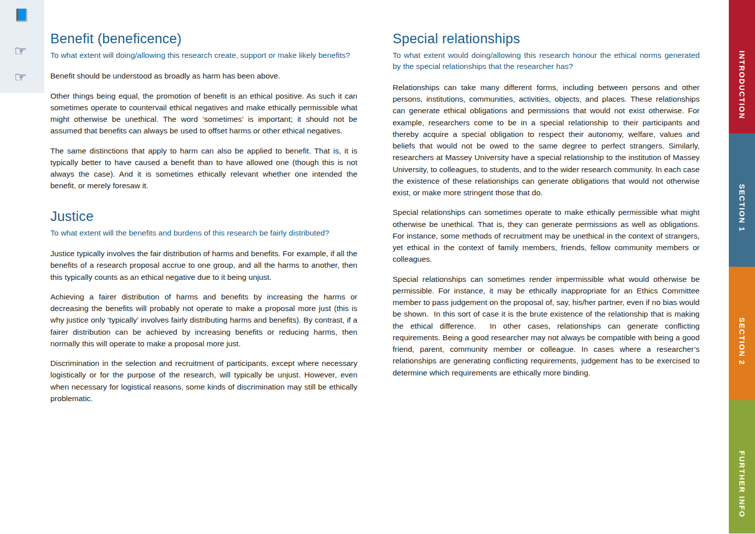📘
☞
☞
INTRODUCTION
SECTION 1
SECTION 2
FURTHER INFO
Benefit (beneficence)
To what extent will doing/allowing this research create, support or make likely benefits?
Benefit should be understood as broadly as harm has been above.
Other things being equal, the promotion of benefit is an ethical positive. As such it can sometimes operate to countervail ethical negatives and make ethically permissible what might otherwise be unethical. The word ‘sometimes’ is important; it should not be assumed that benefits can always be used to offset harms or other ethical negatives.
The same distinctions that apply to harm can also be applied to benefit. That is, it is typically better to have caused a benefit than to have allowed one (though this is not always the case). And it is sometimes ethically relevant whether one intended the benefit, or merely foresaw it.
Justice
To what extent will the benefits and burdens of this research be fairly distributed?
Justice typically involves the fair distribution of harms and benefits. For example, if all the benefits of a research proposal accrue to one group, and all the harms to another, then this typically counts as an ethical negative due to it being unjust.
Achieving a fairer distribution of harms and benefits by increasing the harms or decreasing the benefits will probably not operate to make a proposal more just (this is why justice only ‘typically’ involves fairly distributing harms and benefits). By contrast, if a fairer distribution can be achieved by increasing benefits or reducing harms, then normally this will operate to make a proposal more just.
Discrimination in the selection and recruitment of participants, except where necessary logistically or for the purpose of the research, will typically be unjust. However, even when necessary for logistical reasons, some kinds of discrimination may still be ethically problematic.
Special relationships
To what extent would doing/allowing this research honour the ethical norms generated by the special relationships that the researcher has?
Relationships can take many different forms, including between persons and other persons, institutions, communities, activities, objects, and places. These relationships can generate ethical obligations and permissions that would not exist otherwise. For example, researchers come to be in a special relationship to their participants and thereby acquire a special obligation to respect their autonomy, welfare, values and beliefs that would not be owed to the same degree to perfect strangers. Similarly, researchers at Massey University have a special relationship to the institution of Massey University, to colleagues, to students, and to the wider research community. In each case the existence of these relationships can generate obligations that would not otherwise exist, or make more stringent those that do.
Special relationships can sometimes operate to make ethically permissible what might otherwise be unethical. That is, they can generate permissions as well as obligations. For instance, some methods of recruitment may be unethical in the context of strangers, yet ethical in the context of family members, friends, fellow community members or colleagues.
Special relationships can sometimes render impermissible what would otherwise be permissible. For instance, it may be ethically inappropriate for an Ethics Committee member to pass judgement on the proposal of, say, his/her partner, even if no bias would be shown. In this sort of case it is the brute existence of the relationship that is making the ethical difference. In other cases, relationships can generate conflicting requirements. Being a good researcher may not always be compatible with being a good friend, parent, community member or colleague. In cases where a researcher’s relationships are generating conflicting requirements, judgement has to be exercised to determine which requirements are ethically more binding.